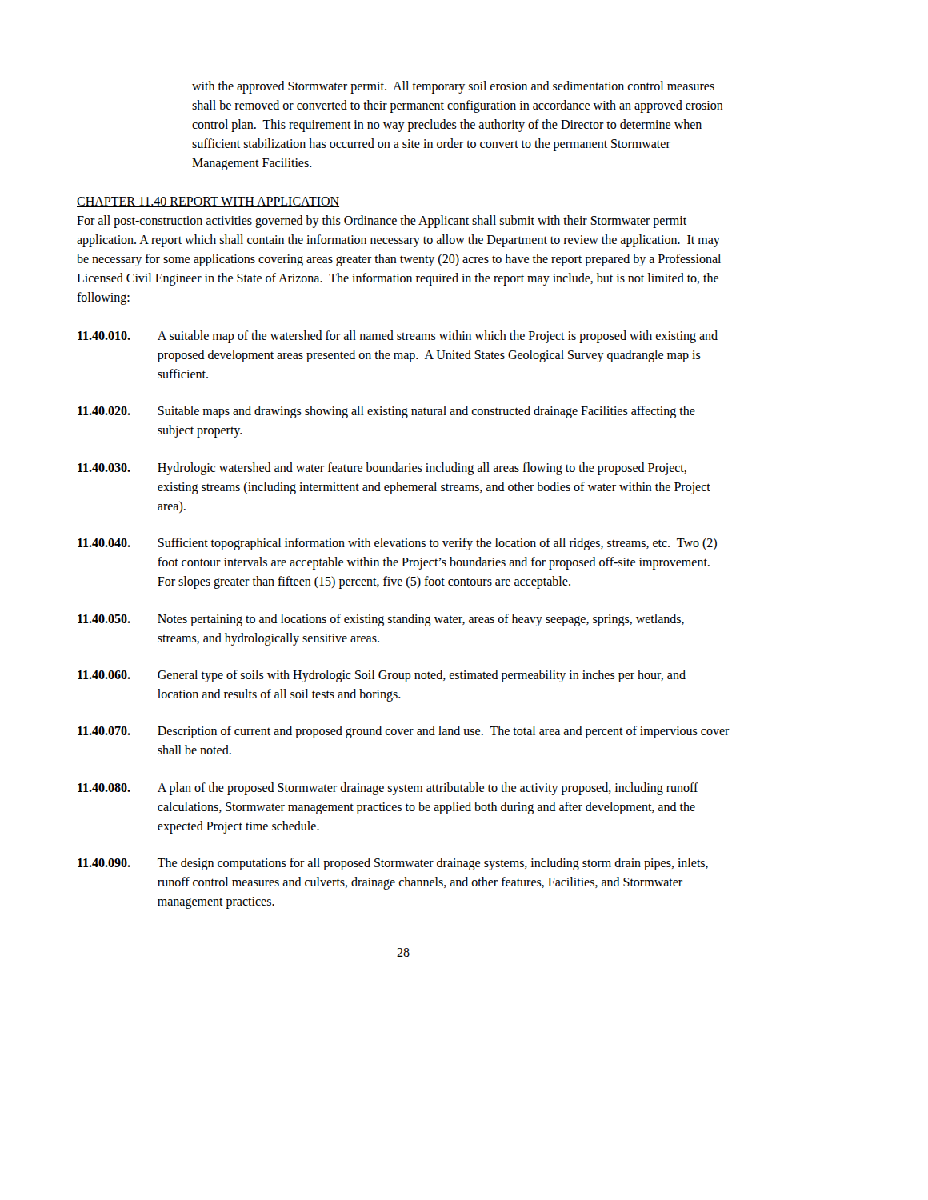with the approved Stormwater permit. All temporary soil erosion and sedimentation control measures shall be removed or converted to their permanent configuration in accordance with an approved erosion control plan. This requirement in no way precludes the authority of the Director to determine when sufficient stabilization has occurred on a site in order to convert to the permanent Stormwater Management Facilities.
CHAPTER 11.40 REPORT WITH APPLICATION
For all post-construction activities governed by this Ordinance the Applicant shall submit with their Stormwater permit application. A report which shall contain the information necessary to allow the Department to review the application. It may be necessary for some applications covering areas greater than twenty (20) acres to have the report prepared by a Professional Licensed Civil Engineer in the State of Arizona. The information required in the report may include, but is not limited to, the following:
11.40.010.
A suitable map of the watershed for all named streams within which the Project is proposed with existing and proposed development areas presented on the map. A United States Geological Survey quadrangle map is sufficient.
11.40.020.
Suitable maps and drawings showing all existing natural and constructed drainage Facilities affecting the subject property.
11.40.030.
Hydrologic watershed and water feature boundaries including all areas flowing to the proposed Project, existing streams (including intermittent and ephemeral streams, and other bodies of water within the Project area).
11.40.040.
Sufficient topographical information with elevations to verify the location of all ridges, streams, etc. Two (2) foot contour intervals are acceptable within the Project’s boundaries and for proposed off-site improvement. For slopes greater than fifteen (15) percent, five (5) foot contours are acceptable.
11.40.050.
Notes pertaining to and locations of existing standing water, areas of heavy seepage, springs, wetlands, streams, and hydrologically sensitive areas.
11.40.060.
General type of soils with Hydrologic Soil Group noted, estimated permeability in inches per hour, and location and results of all soil tests and borings.
11.40.070.
Description of current and proposed ground cover and land use. The total area and percent of impervious cover shall be noted.
11.40.080.
A plan of the proposed Stormwater drainage system attributable to the activity proposed, including runoff calculations, Stormwater management practices to be applied both during and after development, and the expected Project time schedule.
11.40.090.
The design computations for all proposed Stormwater drainage systems, including storm drain pipes, inlets, runoff control measures and culverts, drainage channels, and other features, Facilities, and Stormwater management practices.
28